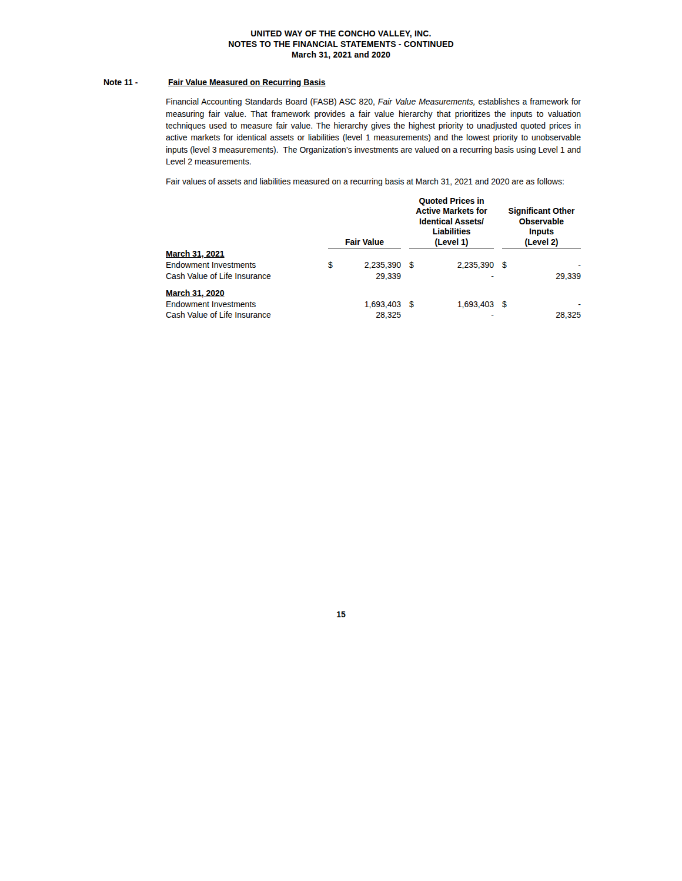UNITED WAY OF THE CONCHO VALLEY, INC.
NOTES TO THE FINANCIAL STATEMENTS - CONTINUED
March 31, 2021 and 2020
Note 11 -
Fair Value Measured on Recurring Basis
Financial Accounting Standards Board (FASB) ASC 820, Fair Value Measurements, establishes a framework for measuring fair value. That framework provides a fair value hierarchy that prioritizes the inputs to valuation techniques used to measure fair value. The hierarchy gives the highest priority to unadjusted quoted prices in active markets for identical assets or liabilities (level 1 measurements) and the lowest priority to unobservable inputs (level 3 measurements). The Organization’s investments are valued on a recurring basis using Level 1 and Level 2 measurements.
Fair values of assets and liabilities measured on a recurring basis at March 31, 2021 and 2020 are as follows:
| | | | Quoted Prices in Active Markets for Identical Assets/ Liabilities | | Significant Other Observable Inputs |
| --- | --- | --- | --- | --- | --- |
| | Fair Value | | (Level 1) | | (Level 2) |
| March 31, 2021 |
| Endowment Investments | $ | 2,235,390 | | $ | 2,235,390 | | $ | - |
| Cash Value of Life Insurance | | 29,339 | | | - | | | 29,339 |
| March 31, 2020 |
| Endowment Investments | | 1,693,403 | | $ | 1,693,403 | | $ | - |
| Cash Value of Life Insurance | | 28,325 | | | - | | | 28,325 |
15